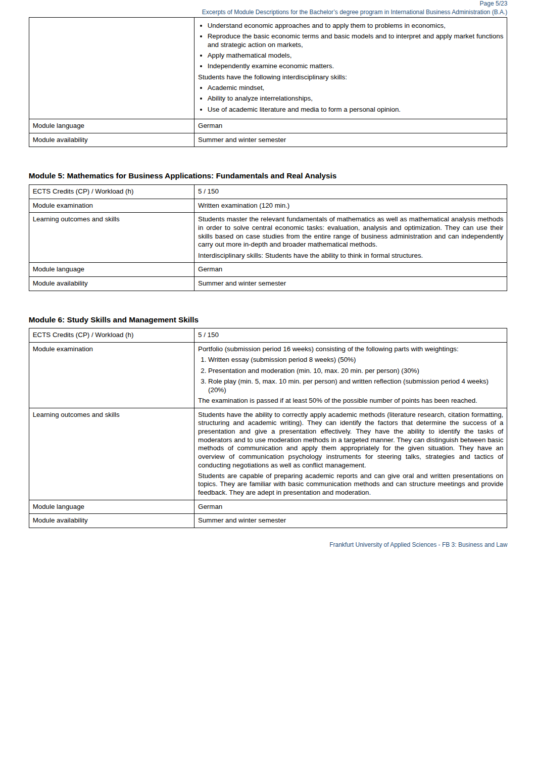Page 5/23 Excerpts of Module Descriptions for the Bachelor’s degree program in International Business Administration (B.A.)
| | Understand economic approaches and to apply them to problems in economics, Reproduce the basic economic terms and basic models and to interpret and apply market functions and strategic action on markets, Apply mathematical models, Independently examine economic matters. Students have the following interdisciplinary skills: Academic mindset, Ability to analyze interrelationships, Use of academic literature and media to form a personal opinion. |
| Module language | German |
| Module availability | Summer and winter semester |
Module 5: Mathematics for Business Applications: Fundamentals and Real Analysis
| ECTS Credits (CP) / Workload (h) | 5 / 150 |
| Module examination | Written examination (120 min.) |
| Learning outcomes and skills | Students master the relevant fundamentals of mathematics as well as mathematical analysis methods in order to solve central economic tasks: evaluation, analysis and optimization. They can use their skills based on case studies from the entire range of business administration and can independently carry out more in-depth and broader mathematical methods. Interdisciplinary skills: Students have the ability to think in formal structures. |
| Module language | German |
| Module availability | Summer and winter semester |
Module 6: Study Skills and Management Skills
| ECTS Credits (CP) / Workload (h) | 5 / 150 |
| Module examination | Portfolio (submission period 16 weeks) consisting of the following parts with weightings: Written essay (submission period 8 weeks) (50%) Presentation and moderation (min. 10, max. 20 min. per person) (30%) Role play (min. 5, max. 10 min. per person) and written reflection (submission period 4 weeks) (20%) The examination is passed if at least 50% of the possible number of points has been reached. |
| Learning outcomes and skills | Students have the ability to correctly apply academic methods (literature research, citation formatting, structuring and academic writing). They can identify the factors that determine the success of a presentation and give a presentation effectively. They have the ability to identify the tasks of moderators and to use moderation methods in a targeted manner. They can distinguish between basic methods of communication and apply them appropriately for the given situation. They have an overview of communication psychology instruments for steering talks, strategies and tactics of conducting negotiations as well as conflict management. Students are capable of preparing academic reports and can give oral and written presentations on topics. They are familiar with basic communication methods and can structure meetings and provide feedback. They are adept in presentation and moderation. |
| Module language | German |
| Module availability | Summer and winter semester |
Frankfurt University of Applied Sciences - FB 3: Business and Law